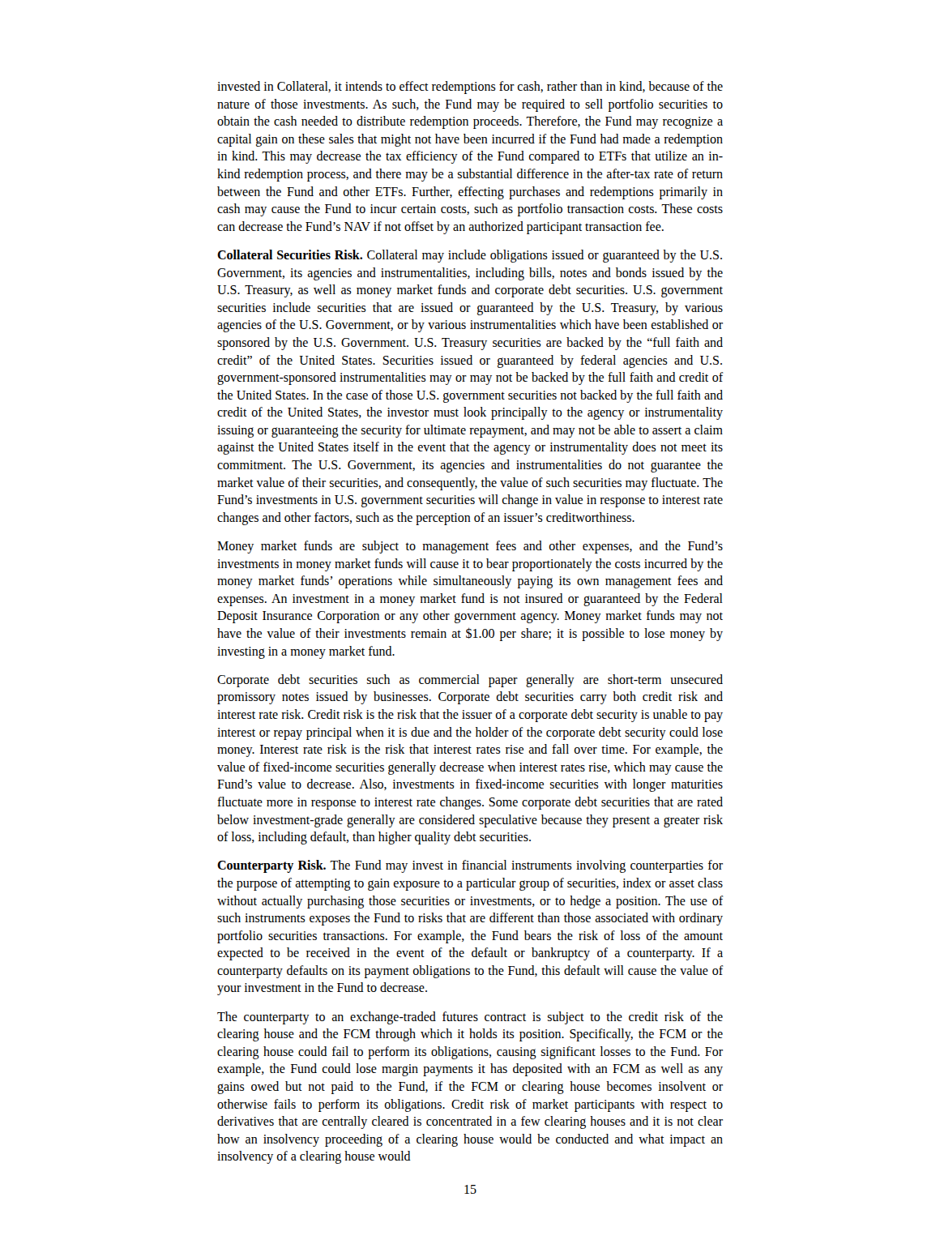invested in Collateral, it intends to effect redemptions for cash, rather than in kind, because of the nature of those investments. As such, the Fund may be required to sell portfolio securities to obtain the cash needed to distribute redemption proceeds. Therefore, the Fund may recognize a capital gain on these sales that might not have been incurred if the Fund had made a redemption in kind. This may decrease the tax efficiency of the Fund compared to ETFs that utilize an in-kind redemption process, and there may be a substantial difference in the after-tax rate of return between the Fund and other ETFs. Further, effecting purchases and redemptions primarily in cash may cause the Fund to incur certain costs, such as portfolio transaction costs. These costs can decrease the Fund’s NAV if not offset by an authorized participant transaction fee.
Collateral Securities Risk. Collateral may include obligations issued or guaranteed by the U.S. Government, its agencies and instrumentalities, including bills, notes and bonds issued by the U.S. Treasury, as well as money market funds and corporate debt securities. U.S. government securities include securities that are issued or guaranteed by the U.S. Treasury, by various agencies of the U.S. Government, or by various instrumentalities which have been established or sponsored by the U.S. Government. U.S. Treasury securities are backed by the “full faith and credit” of the United States. Securities issued or guaranteed by federal agencies and U.S. government-sponsored instrumentalities may or may not be backed by the full faith and credit of the United States. In the case of those U.S. government securities not backed by the full faith and credit of the United States, the investor must look principally to the agency or instrumentality issuing or guaranteeing the security for ultimate repayment, and may not be able to assert a claim against the United States itself in the event that the agency or instrumentality does not meet its commitment. The U.S. Government, its agencies and instrumentalities do not guarantee the market value of their securities, and consequently, the value of such securities may fluctuate. The Fund’s investments in U.S. government securities will change in value in response to interest rate changes and other factors, such as the perception of an issuer’s creditworthiness.
Money market funds are subject to management fees and other expenses, and the Fund’s investments in money market funds will cause it to bear proportionately the costs incurred by the money market funds’ operations while simultaneously paying its own management fees and expenses. An investment in a money market fund is not insured or guaranteed by the Federal Deposit Insurance Corporation or any other government agency. Money market funds may not have the value of their investments remain at $1.00 per share; it is possible to lose money by investing in a money market fund.
Corporate debt securities such as commercial paper generally are short-term unsecured promissory notes issued by businesses. Corporate debt securities carry both credit risk and interest rate risk. Credit risk is the risk that the issuer of a corporate debt security is unable to pay interest or repay principal when it is due and the holder of the corporate debt security could lose money. Interest rate risk is the risk that interest rates rise and fall over time. For example, the value of fixed-income securities generally decrease when interest rates rise, which may cause the Fund’s value to decrease. Also, investments in fixed-income securities with longer maturities fluctuate more in response to interest rate changes. Some corporate debt securities that are rated below investment-grade generally are considered speculative because they present a greater risk of loss, including default, than higher quality debt securities.
Counterparty Risk. The Fund may invest in financial instruments involving counterparties for the purpose of attempting to gain exposure to a particular group of securities, index or asset class without actually purchasing those securities or investments, or to hedge a position. The use of such instruments exposes the Fund to risks that are different than those associated with ordinary portfolio securities transactions. For example, the Fund bears the risk of loss of the amount expected to be received in the event of the default or bankruptcy of a counterparty. If a counterparty defaults on its payment obligations to the Fund, this default will cause the value of your investment in the Fund to decrease.
The counterparty to an exchange-traded futures contract is subject to the credit risk of the clearing house and the FCM through which it holds its position. Specifically, the FCM or the clearing house could fail to perform its obligations, causing significant losses to the Fund. For example, the Fund could lose margin payments it has deposited with an FCM as well as any gains owed but not paid to the Fund, if the FCM or clearing house becomes insolvent or otherwise fails to perform its obligations. Credit risk of market participants with respect to derivatives that are centrally cleared is concentrated in a few clearing houses and it is not clear how an insolvency proceeding of a clearing house would be conducted and what impact an insolvency of a clearing house would
15